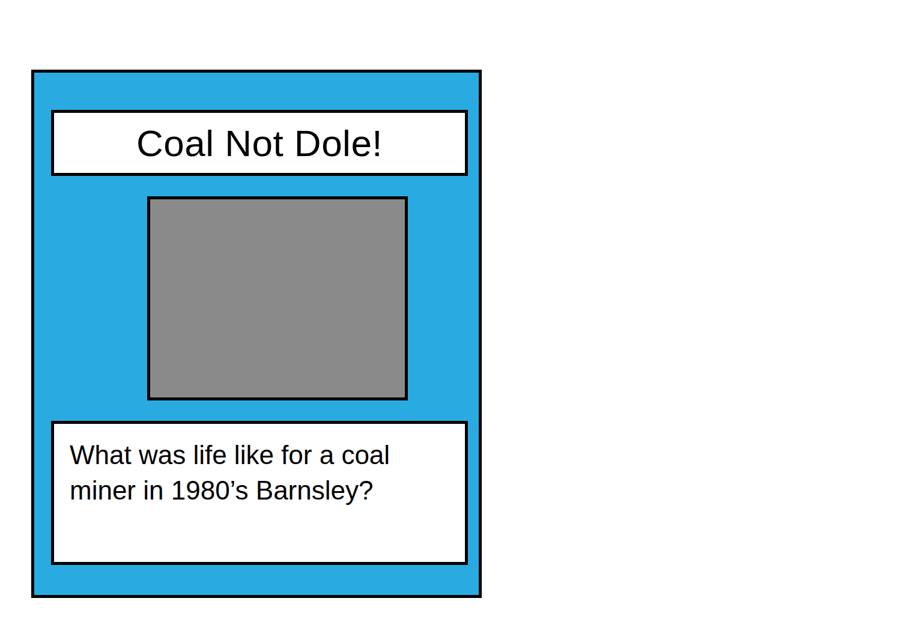Coal Not Dole!
What was life like for a coal miner in 1980’s Barnsley?